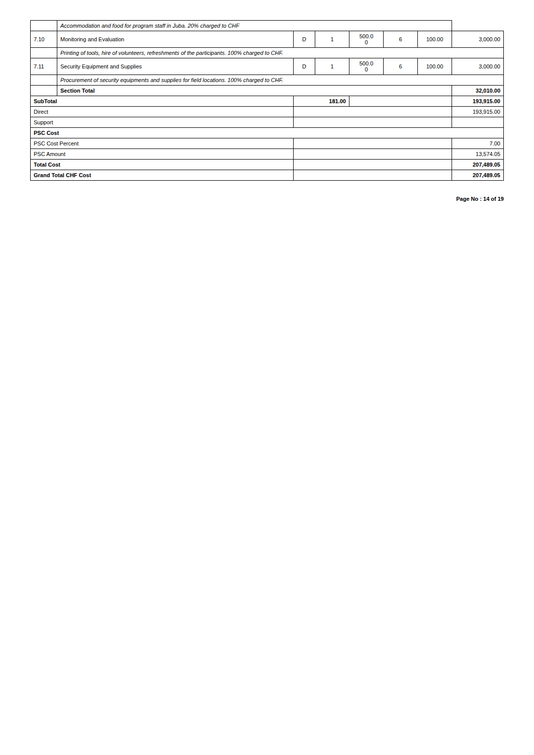| | Accommodation and food for program staff in Juba. 20% charged to CHF |
| 7.10 | Monitoring and Evaluation | D | 1 | 500.0 0 | 6 | 100.00 | 3,000.00 |
| | Printing of tools, hire of volunteers, refreshments of the participants. 100% charged to CHF. |
| 7.11 | Security Equipment and Supplies | D | 1 | 500.0 0 | 6 | 100.00 | 3,000.00 |
| | Procurement of security equipments and supplies for field locations. 100% charged to CHF. |
| | Section Total | 32,010.00 |
| SubTotal | 181.00 | | 193,915.00 |
| Direct | | 193,915.00 |
| Support | | |
| PSC Cost |
| PSC Cost Percent | | 7.00 |
| PSC Amount | | 13,574.05 |
| Total Cost | | 207,489.05 |
| Grand Total CHF Cost | | 207,489.05 |
Page No : 14 of 19